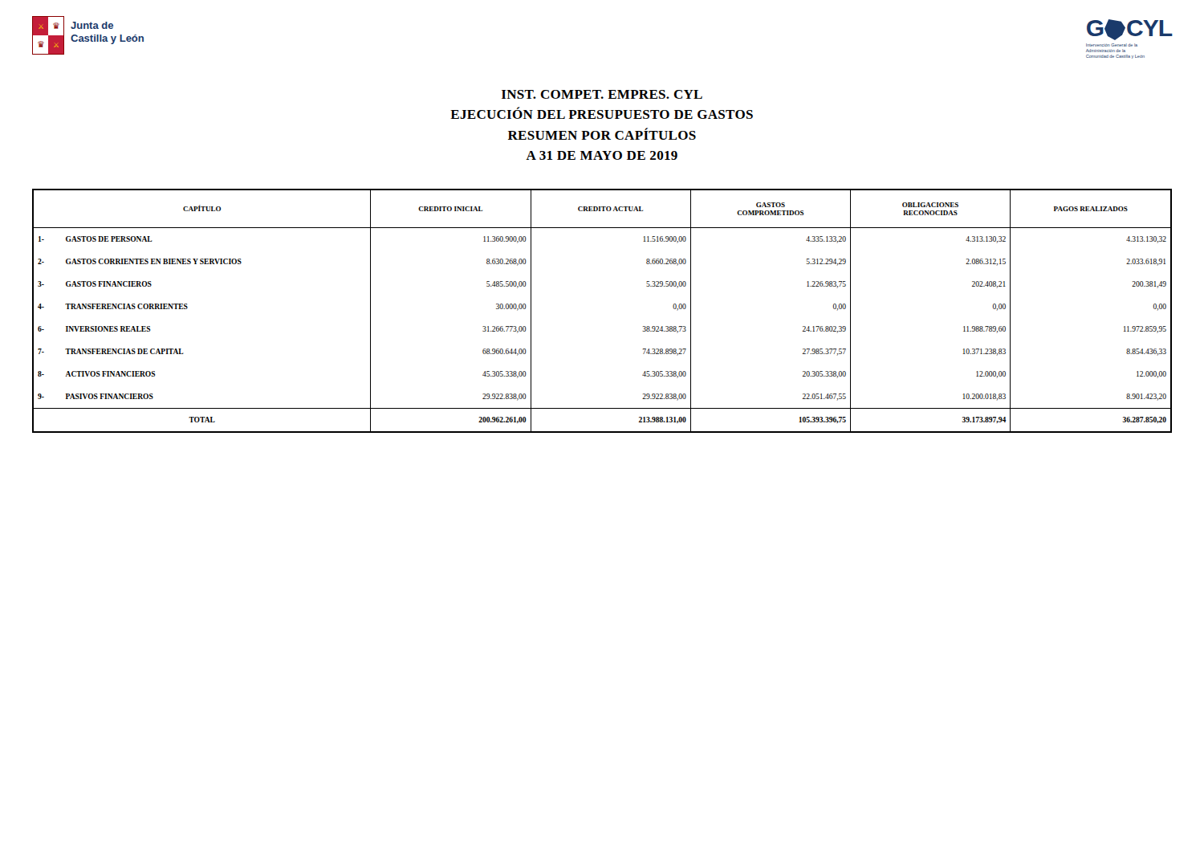⚔
♛
♛
⚔
Junta de
Castilla y León
G CYL
Intervención General de la
Administración de la
Comunidad de Castilla y León
INST. COMPET. EMPRES. CYL
EJECUCIÓN DEL PRESUPUESTO DE GASTOS
RESUMEN POR CAPÍTULOS
A 31 DE MAYO DE 2019
| CAPÍTULO | CREDITO INICIAL | CREDITO ACTUAL | GASTOS COMPROMETIDOS | OBLIGACIONES RECONOCIDAS | PAGOS REALIZADOS |
| --- | --- | --- | --- | --- | --- |
| 1- | GASTOS DE PERSONAL | 11.360.900,00 | 11.516.900,00 | 4.335.133,20 | 4.313.130,32 | 4.313.130,32 |
| 2- | GASTOS CORRIENTES EN BIENES Y SERVICIOS | 8.630.268,00 | 8.660.268,00 | 5.312.294,29 | 2.086.312,15 | 2.033.618,91 |
| 3- | GASTOS FINANCIEROS | 5.485.500,00 | 5.329.500,00 | 1.226.983,75 | 202.408,21 | 200.381,49 |
| 4- | TRANSFERENCIAS CORRIENTES | 30.000,00 | 0,00 | 0,00 | 0,00 | 0,00 |
| 6- | INVERSIONES REALES | 31.266.773,00 | 38.924.388,73 | 24.176.802,39 | 11.988.789,60 | 11.972.859,95 |
| 7- | TRANSFERENCIAS DE CAPITAL | 68.960.644,00 | 74.328.898,27 | 27.985.377,57 | 10.371.238,83 | 8.854.436,33 |
| 8- | ACTIVOS FINANCIEROS | 45.305.338,00 | 45.305.338,00 | 20.305.338,00 | 12.000,00 | 12.000,00 |
| 9- | PASIVOS FINANCIEROS | 29.922.838,00 | 29.922.838,00 | 22.051.467,55 | 10.200.018,83 | 8.901.423,20 |
| TOTAL | 200.962.261,00 | 213.988.131,00 | 105.393.396,75 | 39.173.897,94 | 36.287.850,20 |